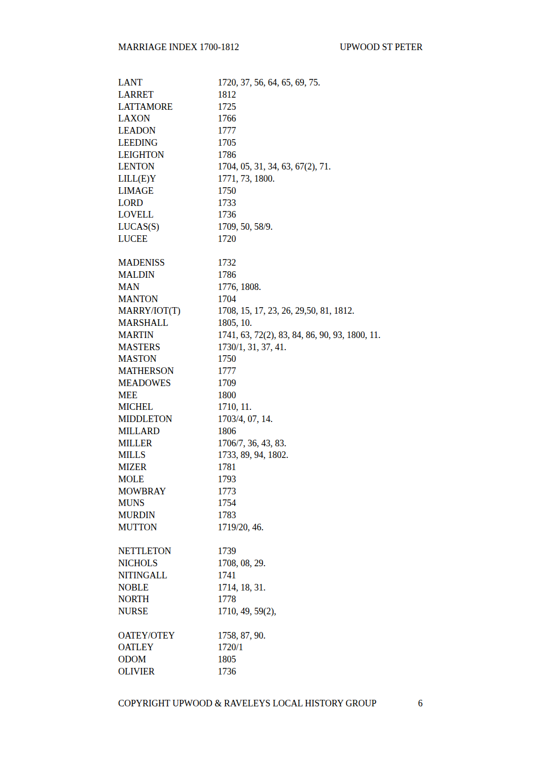MARRIAGE INDEX 1700-1812
UPWOOD ST PETER
| LANT | 1720, 37, 56, 64, 65, 69, 75. |
| LARRET | 1812 |
| LATTAMORE | 1725 |
| LAXON | 1766 |
| LEADON | 1777 |
| LEEDING | 1705 |
| LEIGHTON | 1786 |
| LENTON | 1704, 05, 31, 34, 63, 67(2), 71. |
| LILL(E)Y | 1771, 73, 1800. |
| LIMAGE | 1750 |
| LORD | 1733 |
| LOVELL | 1736 |
| LUCAS(S) | 1709, 50, 58/9. |
| LUCEE | 1720 |
| MADENISS | 1732 |
| MALDIN | 1786 |
| MAN | 1776, 1808. |
| MANTON | 1704 |
| MARRY/IOT(T) | 1708, 15, 17, 23, 26, 29,50, 81, 1812. |
| MARSHALL | 1805, 10. |
| MARTIN | 1741, 63, 72(2), 83, 84, 86, 90, 93, 1800, 11. |
| MASTERS | 1730/1, 31, 37, 41. |
| MASTON | 1750 |
| MATHERSON | 1777 |
| MEADOWES | 1709 |
| MEE | 1800 |
| MICHEL | 1710, 11. |
| MIDDLETON | 1703/4, 07, 14. |
| MILLARD | 1806 |
| MILLER | 1706/7, 36, 43, 83. |
| MILLS | 1733, 89, 94, 1802. |
| MIZER | 1781 |
| MOLE | 1793 |
| MOWBRAY | 1773 |
| MUNS | 1754 |
| MURDIN | 1783 |
| MUTTON | 1719/20, 46. |
| NETTLETON | 1739 |
| NICHOLS | 1708, 08, 29. |
| NITINGALL | 1741 |
| NOBLE | 1714, 18, 31. |
| NORTH | 1778 |
| NURSE | 1710, 49, 59(2), |
| OATEY/OTEY | 1758, 87, 90. |
| OATLEY | 1720/1 |
| ODOM | 1805 |
| OLIVIER | 1736 |
COPYRIGHT UPWOOD & RAVELEYS LOCAL HISTORY GROUP
6